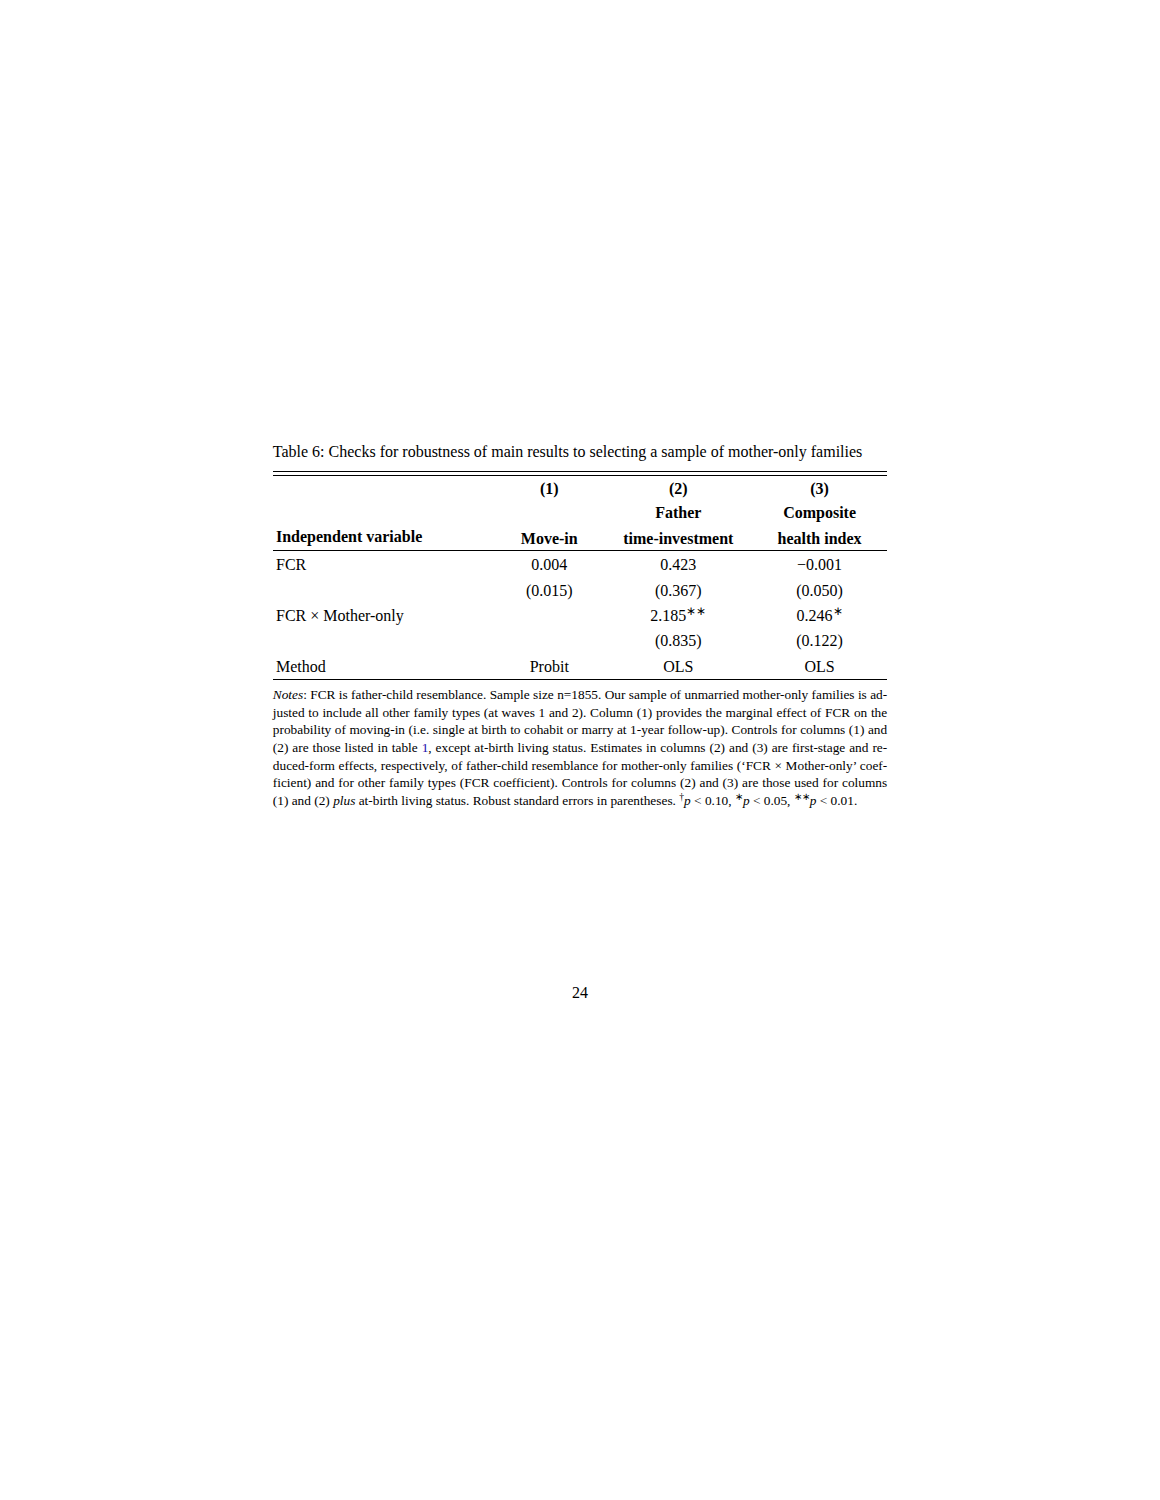Table 6: Checks for robustness of main results to selecting a sample of mother-only families
| | (1) | (2) | (3) |
| | | Father | Composite |
| Independent variable | Move-in | time-investment | health index |
| FCR | 0.004 | 0.423 | −0.001 |
| | (0.015) | (0.367) | (0.050) |
| FCR × Mother-only | | 2.185 ∗∗ | 0.246 ∗ |
| | | (0.835) | (0.122) |
| Method | Probit | OLS | OLS |
Notes: FCR is father-child resemblance. Sample size n=1855. Our sample of unmarried mother-only families is adjusted to include all other family types (at waves 1 and 2). Column (1) provides the marginal effect of FCR on the probability of moving-in (i.e. single at birth to cohabit or marry at 1-year follow-up). Controls for columns (1) and (2) are those listed in table 1, except at-birth living status. Estimates in columns (2) and (3) are first-stage and reduced-form effects, respectively, of father-child resemblance for mother-only families (‘FCR × Mother-only’ coefficient) and for other family types (FCR coefficient). Controls for columns (2) and (3) are those used for columns (1) and (2) plus at-birth living status. Robust standard errors in parentheses. †p < 0.10, ∗p < 0.05, ∗∗p < 0.01.
24